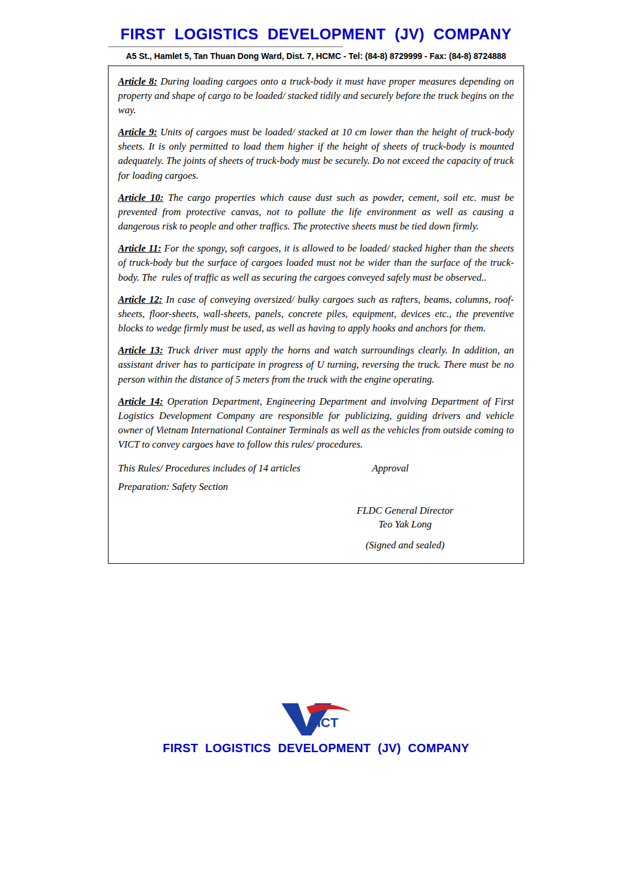FIRST LOGISTICS DEVELOPMENT (JV) COMPANY
-------------------------------------------------------------------------------------------------------------------------------------------------------
A5 St., Hamlet 5, Tan Thuan Dong Ward, Dist. 7, HCMC - Tel: (84-8) 8729999 - Fax: (84-8) 8724888
Article 8: During loading cargoes onto a truck-body it must have proper measures depending on property and shape of cargo to be loaded/ stacked tidily and securely before the truck begins on the way.
Article 9: Units of cargoes must be loaded/ stacked at 10 cm lower than the height of truck-body sheets. It is only permitted to load them higher if the height of sheets of truck-body is mounted adequately. The joints of sheets of truck-body must be securely. Do not exceed the capacity of truck for loading cargoes.
Article 10: The cargo properties which cause dust such as powder, cement, soil etc. must be prevented from protective canvas, not to pollute the life environment as well as causing a dangerous risk to people and other traffics. The protective sheets must be tied down firmly.
Article 11: For the spongy, soft cargoes, it is allowed to be loaded/ stacked higher than the sheets of truck-body but the surface of cargoes loaded must not be wider than the surface of the truck-body. The rules of traffic as well as securing the cargoes conveyed safely must be observed..
Article 12: In case of conveying oversized/ bulky cargoes such as rafters, beams, columns, roof-sheets, floor-sheets, wall-sheets, panels, concrete piles, equipment, devices etc., the preventive blocks to wedge firmly must be used, as well as having to apply hooks and anchors for them.
Article 13: Truck driver must apply the horns and watch surroundings clearly. In addition, an assistant driver has to participate in progress of U turning, reversing the truck. There must be no person within the distance of 5 meters from the truck with the engine operating.
Article 14: Operation Department, Engineering Department and involving Department of First Logistics Development Company are responsible for publicizing, guiding drivers and vehicle owner of Vietnam International Container Terminals as well as the vehicles from outside coming to VICT to convey cargoes have to follow this rules/ procedures.
This Rules/ Procedures includes of 14 articlesApproval
Preparation: Safety Section
FLDC General Director
Teo Yak Long
(Signed and sealed)
ICT
FIRST LOGISTICS DEVELOPMENT (JV) COMPANY